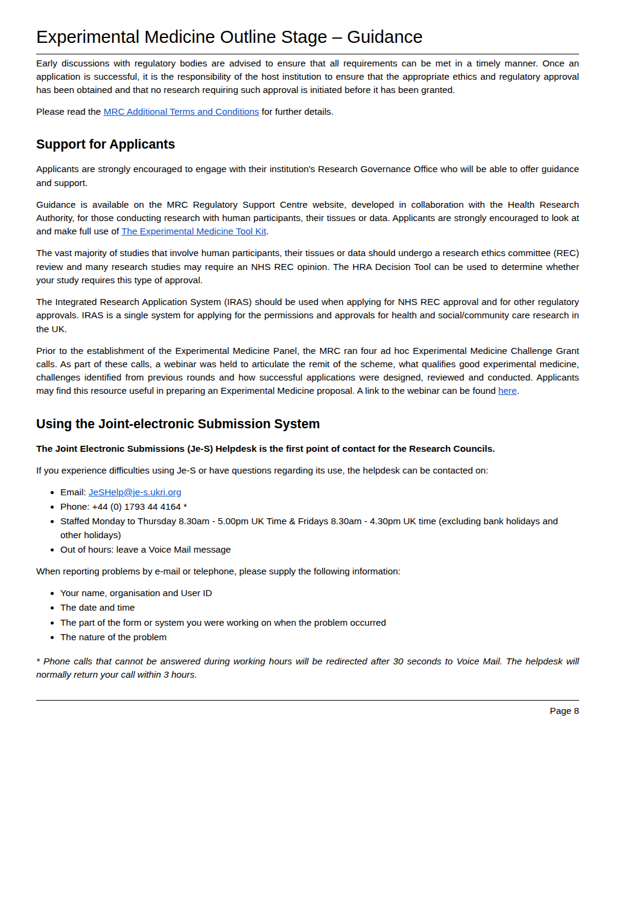Experimental Medicine Outline Stage – Guidance
Early discussions with regulatory bodies are advised to ensure that all requirements can be met in a timely manner. Once an application is successful, it is the responsibility of the host institution to ensure that the appropriate ethics and regulatory approval has been obtained and that no research requiring such approval is initiated before it has been granted.
Please read the MRC Additional Terms and Conditions for further details.
Support for Applicants
Applicants are strongly encouraged to engage with their institution's Research Governance Office who will be able to offer guidance and support.
Guidance is available on the MRC Regulatory Support Centre website, developed in collaboration with the Health Research Authority, for those conducting research with human participants, their tissues or data. Applicants are strongly encouraged to look at and make full use of The Experimental Medicine Tool Kit.
The vast majority of studies that involve human participants, their tissues or data should undergo a research ethics committee (REC) review and many research studies may require an NHS REC opinion. The HRA Decision Tool can be used to determine whether your study requires this type of approval.
The Integrated Research Application System (IRAS) should be used when applying for NHS REC approval and for other regulatory approvals. IRAS is a single system for applying for the permissions and approvals for health and social/community care research in the UK.
Prior to the establishment of the Experimental Medicine Panel, the MRC ran four ad hoc Experimental Medicine Challenge Grant calls. As part of these calls, a webinar was held to articulate the remit of the scheme, what qualifies good experimental medicine, challenges identified from previous rounds and how successful applications were designed, reviewed and conducted. Applicants may find this resource useful in preparing an Experimental Medicine proposal. A link to the webinar can be found here.
Using the Joint-electronic Submission System
The Joint Electronic Submissions (Je-S) Helpdesk is the first point of contact for the Research Councils.
If you experience difficulties using Je-S or have questions regarding its use, the helpdesk can be contacted on:
Email: JeSHelp@je-s.ukri.org
Phone: +44 (0) 1793 44 4164 *
Staffed Monday to Thursday 8.30am - 5.00pm UK Time & Fridays 8.30am - 4.30pm UK time (excluding bank holidays and other holidays)
Out of hours: leave a Voice Mail message
When reporting problems by e-mail or telephone, please supply the following information:
Your name, organisation and User ID
The date and time
The part of the form or system you were working on when the problem occurred
The nature of the problem
* Phone calls that cannot be answered during working hours will be redirected after 30 seconds to Voice Mail. The helpdesk will normally return your call within 3 hours.
Page 8